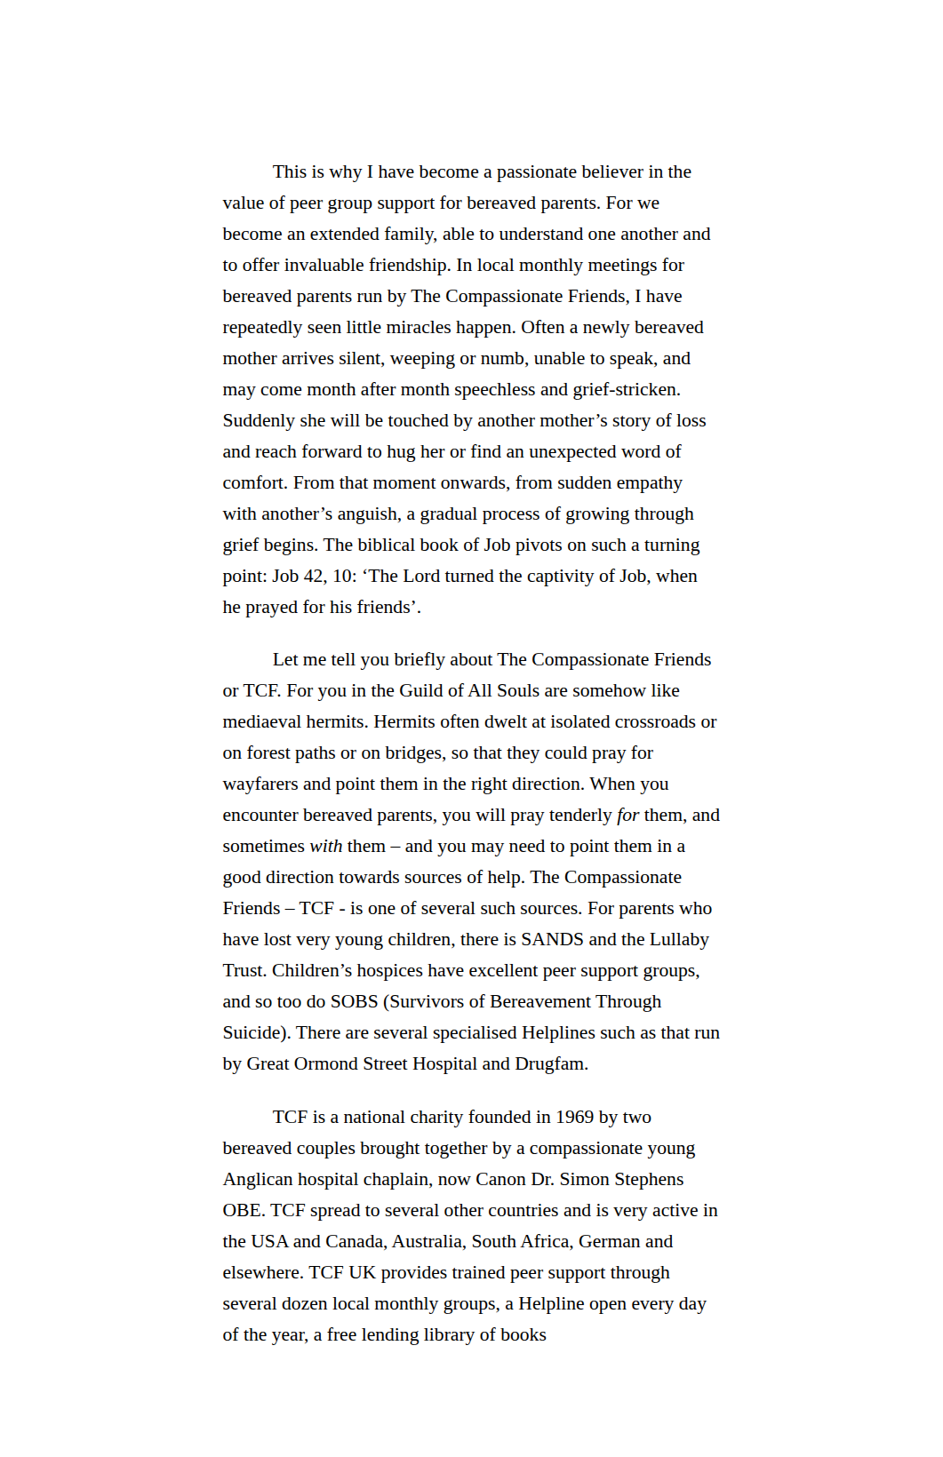This is why I have become a passionate believer in the value of peer group support for bereaved parents. For we become an extended family, able to understand one another and to offer invaluable friendship. In local monthly meetings for bereaved parents run by The Compassionate Friends, I have repeatedly seen little miracles happen. Often a newly bereaved mother arrives silent, weeping or numb, unable to speak, and may come month after month speechless and grief-stricken. Suddenly she will be touched by another mother’s story of loss and reach forward to hug her or find an unexpected word of comfort. From that moment onwards, from sudden empathy with another’s anguish, a gradual process of growing through grief begins. The biblical book of Job pivots on such a turning point: Job 42, 10: ‘The Lord turned the captivity of Job, when he prayed for his friends’.
Let me tell you briefly about The Compassionate Friends or TCF. For you in the Guild of All Souls are somehow like mediaeval hermits. Hermits often dwelt at isolated crossroads or on forest paths or on bridges, so that they could pray for wayfarers and point them in the right direction. When you encounter bereaved parents, you will pray tenderly for them, and sometimes with them – and you may need to point them in a good direction towards sources of help. The Compassionate Friends – TCF - is one of several such sources. For parents who have lost very young children, there is SANDS and the Lullaby Trust. Children’s hospices have excellent peer support groups, and so too do SOBS (Survivors of Bereavement Through Suicide). There are several specialised Helplines such as that run by Great Ormond Street Hospital and Drugfam.
TCF is a national charity founded in 1969 by two bereaved couples brought together by a compassionate young Anglican hospital chaplain, now Canon Dr. Simon Stephens OBE. TCF spread to several other countries and is very active in the USA and Canada, Australia, South Africa, German and elsewhere. TCF UK provides trained peer support through several dozen local monthly groups, a Helpline open every day of the year, a free lending library of books